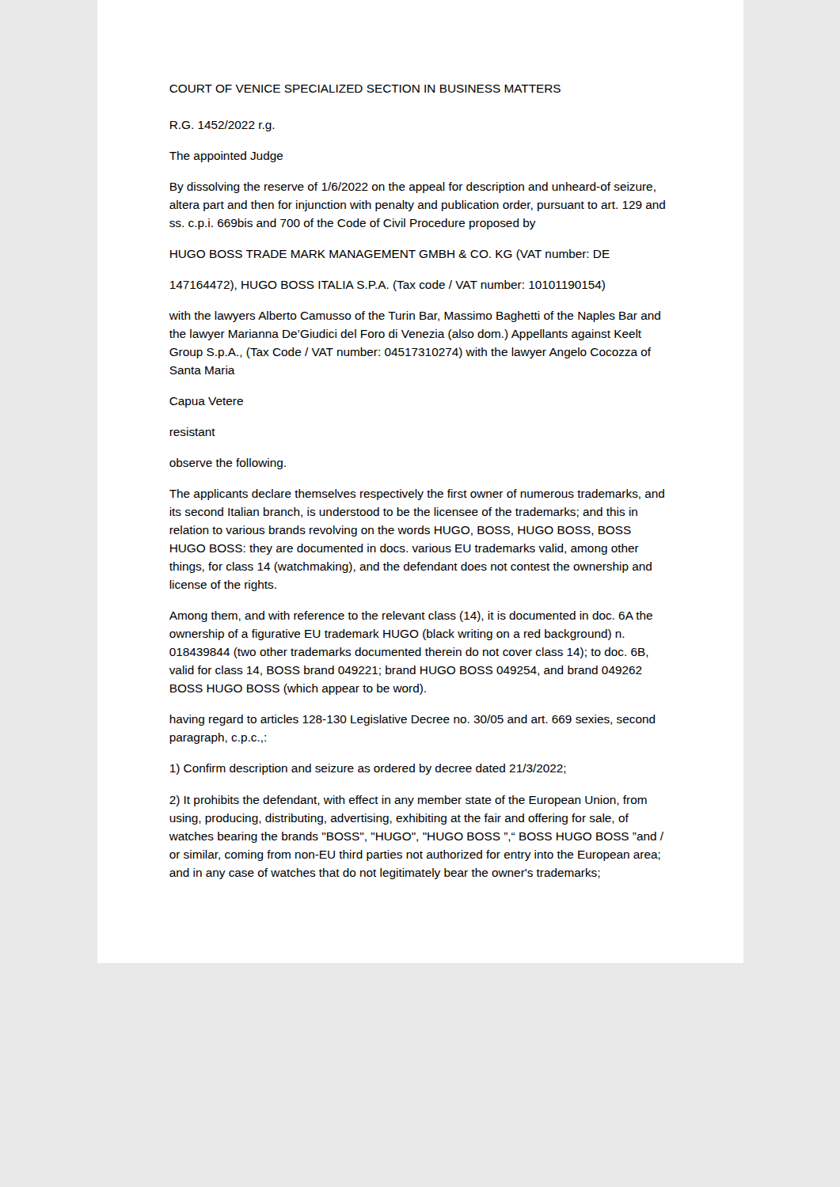COURT OF VENICE SPECIALIZED SECTION IN BUSINESS MATTERS
R.G. 1452/2022 r.g.
The appointed Judge
By dissolving the reserve of 1/6/2022 on the appeal for description and unheard-of seizure, altera part and then for injunction with penalty and publication order, pursuant to art. 129 and ss. c.p.i. 669bis and 700 of the Code of Civil Procedure proposed by
HUGO BOSS TRADE MARK MANAGEMENT GMBH & CO. KG (VAT number: DE
147164472), HUGO BOSS ITALIA S.P.A. (Tax code / VAT number: 10101190154)
with the lawyers Alberto Camusso of the Turin Bar, Massimo Baghetti of the Naples Bar and the lawyer Marianna De’Giudici del Foro di Venezia (also dom.) Appellants against Keelt Group S.p.A., (Tax Code / VAT number: 04517310274) with the lawyer Angelo Cocozza of Santa Maria
Capua Vetere
resistant
observe the following.
The applicants declare themselves respectively the first owner of numerous trademarks, and its second Italian branch, is understood to be the licensee of the trademarks; and this in relation to various brands revolving on the words HUGO, BOSS, HUGO BOSS, BOSS HUGO BOSS: they are documented in docs. various EU trademarks valid, among other things, for class 14 (watchmaking), and the defendant does not contest the ownership and license of the rights.
Among them, and with reference to the relevant class (14), it is documented in doc. 6A the ownership of a figurative EU trademark HUGO (black writing on a red background) n. 018439844 (two other trademarks documented therein do not cover class 14); to doc. 6B, valid for class 14, BOSS brand 049221; brand HUGO BOSS 049254, and brand 049262 BOSS HUGO BOSS (which appear to be word).
having regard to articles 128-130 Legislative Decree no. 30/05 and art. 669 sexies, second paragraph, c.p.c.,:
1) Confirm description and seizure as ordered by decree dated 21/3/2022;
2) It prohibits the defendant, with effect in any member state of the European Union, from using, producing, distributing, advertising, exhibiting at the fair and offering for sale, of watches bearing the brands "BOSS", "HUGO", "HUGO BOSS ”,“ BOSS HUGO BOSS ”and / or similar, coming from non-EU third parties not authorized for entry into the European area; and in any case of watches that do not legitimately bear the owner's trademarks;